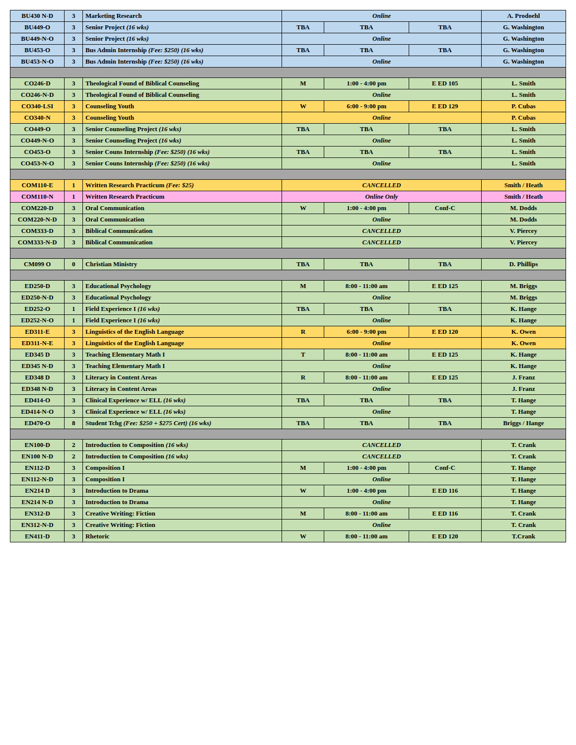| BU430 N-D | 3 | Marketing Research | Online | A. Prodoehl |
| BU449-O | 3 | Senior Project (16 wks) | TBA | TBA | TBA | G. Washington |
| BU449-N-O | 3 | Senior Project (16 wks) | Online | G. Washington |
| BU453-O | 3 | Bus Admin Internship (Fee: $250) (16 wks) | TBA | TBA | TBA | G. Washington |
| BU453-N-O | 3 | Bus Admin Internship (Fee: $250) (16 wks) | Online | G. Washington |
| CO246-D | 3 | Theological Found of Biblical Counseling | M | 1:00 - 4:00 pm | E ED 105 | L. Smith |
| CO246-N-D | 3 | Theological Found of Biblical Counseling | Online | L. Smith |
| CO340-LSI | 3 | Counseling Youth | W | 6:00 - 9:00 pm | E ED 129 | P. Cubas |
| CO340-N | 3 | Counseling Youth | Online | P. Cubas |
| CO449-O | 3 | Senior Counseling Project (16 wks) | TBA | TBA | TBA | L. Smith |
| CO449-N-O | 3 | Senior Counseling Project (16 wks) | Online | L. Smith |
| CO453-O | 3 | Senior Couns Internship (Fee: $250) (16 wks) | TBA | TBA | TBA | L. Smith |
| CO453-N-O | 3 | Senior Couns Internship (Fee: $250) (16 wks) | Online | L. Smith |
| COM110-E | 1 | Written Research Practicum (Fee: $25) | CANCELLED | Smith / Heath |
| COM110-N | 1 | Written Research Practicum | Online Only | Smith / Heath |
| COM220-D | 3 | Oral Communication | W | 1:00 - 4:00 pm | Conf-C | M. Dodds |
| COM220-N-D | 3 | Oral Communication | Online | M. Dodds |
| COM333-D | 3 | Biblical Communication | CANCELLED | V. Piercey |
| COM333-N-D | 3 | Biblical Communication | CANCELLED | V. Piercey |
| CM099 O | 0 | Christian Ministry | TBA | TBA | TBA | D. Phillips |
| ED250-D | 3 | Educational Psychology | M | 8:00 - 11:00 am | E ED 125 | M. Briggs |
| ED250-N-D | 3 | Educational Psychology | Online | M. Briggs |
| ED252-O | 1 | Field Experience I (16 wks) | TBA | TBA | TBA | K. Hange |
| ED252-N-O | 1 | Field Experience I (16 wks) | Online | K. Hange |
| ED311-E | 3 | Linguistics of the English Language | R | 6:00 - 9:00 pm | E ED 120 | K. Owen |
| ED311-N-E | 3 | Linguistics of the English Language | Online | K. Owen |
| ED345 D | 3 | Teaching Elementary Math I | T | 8:00 - 11:00 am | E ED 125 | K. Hange |
| ED345 N-D | 3 | Teaching Elementary Math I | Online | K. Hange |
| ED348 D | 3 | Literacy in Content Areas | R | 8:00 - 11:00 am | E ED 125 | J. Franz |
| ED348 N-D | 3 | Literacy in Content Areas | Online | J. Franz |
| ED414-O | 3 | Clinical Experience w/ ELL (16 wks) | TBA | TBA | TBA | T. Hange |
| ED414-N-O | 3 | Clinical Experience w/ ELL (16 wks) | Online | T. Hange |
| ED470-O | 8 | Student Tchg (Fee: $250 + $275 Cert) (16 wks) | TBA | TBA | TBA | Briggs / Hange |
| EN100-D | 2 | Introduction to Composition (16 wks) | CANCELLED | T. Crank |
| EN100 N-D | 2 | Introduction to Composition (16 wks) | CANCELLED | T. Crank |
| EN112-D | 3 | Composition I | M | 1:00 - 4:00 pm | Conf-C | T. Hange |
| EN112-N-D | 3 | Composition I | Online | T. Hange |
| EN214 D | 3 | Introduction to Drama | W | 1:00 - 4:00 pm | E ED 116 | T. Hange |
| EN214 N-D | 3 | Introduction to Drama | Online | T. Hange |
| EN312-D | 3 | Creative Writing: Fiction | M | 8:00 - 11:00 am | E ED 116 | T. Crank |
| EN312-N-D | 3 | Creative Writing: Fiction | Online | T. Crank |
| EN411-D | 3 | Rhetoric | W | 8:00 - 11:00 am | E ED 120 | T.Crank |